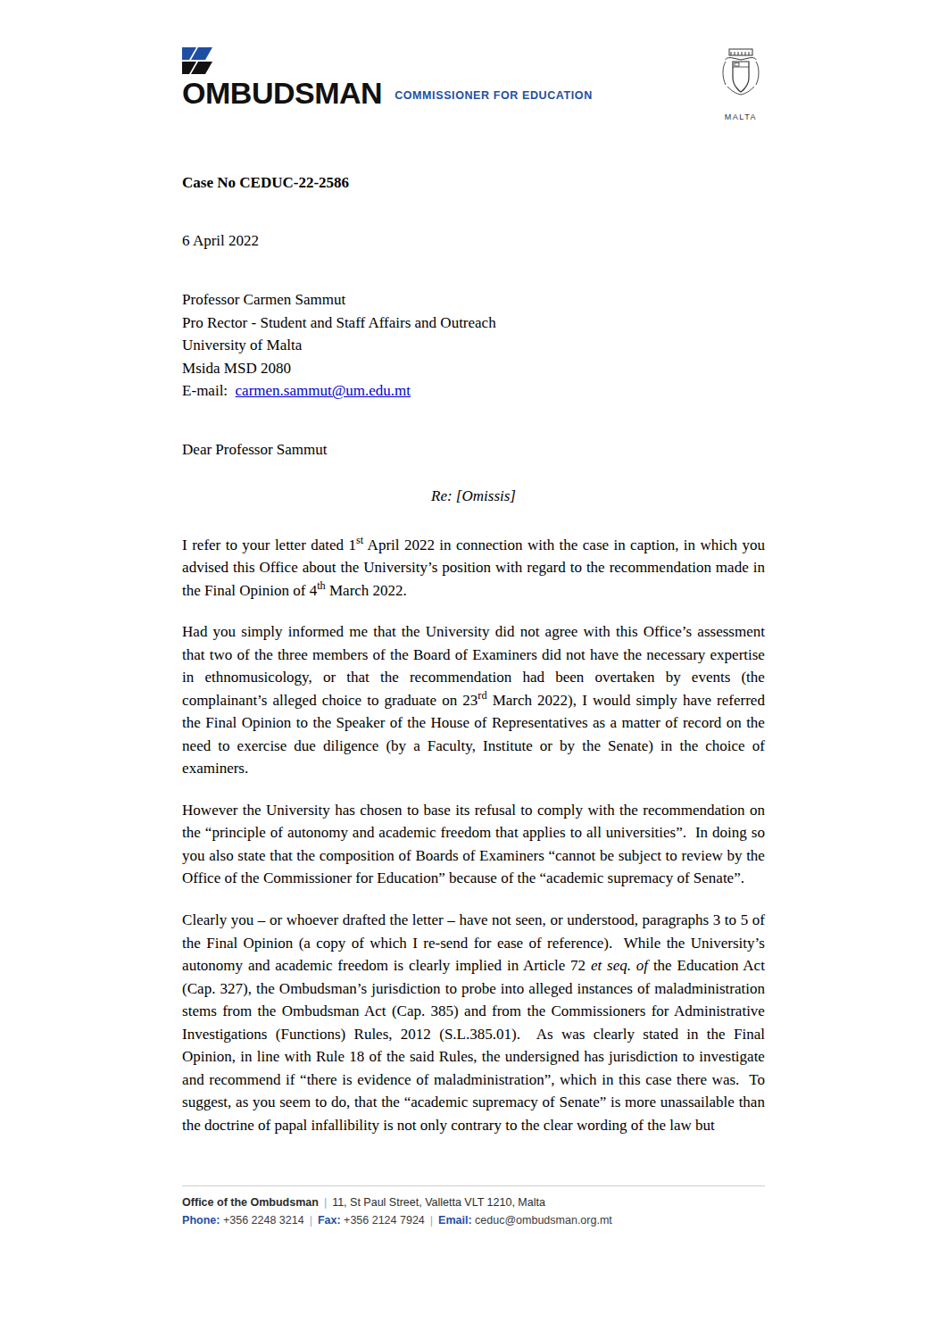OMBUDSMAN
COMMISSIONER FOR EDUCATION
MALTA
Case No CEDUC-22-2586
6 April 2022
Professor Carmen Sammut
Pro Rector - Student and Staff Affairs and Outreach
University of Malta
Msida MSD 2080
E-mail: carmen.sammut@um.edu.mt
Dear Professor Sammut
Re: [Omissis]
I refer to your letter dated 1st April 2022 in connection with the case in caption, in which you advised this Office about the University’s position with regard to the recommendation made in the Final Opinion of 4th March 2022.
Had you simply informed me that the University did not agree with this Office’s assessment that two of the three members of the Board of Examiners did not have the necessary expertise in ethnomusicology, or that the recommendation had been overtaken by events (the complainant’s alleged choice to graduate on 23rd March 2022), I would simply have referred the Final Opinion to the Speaker of the House of Representatives as a matter of record on the need to exercise due diligence (by a Faculty, Institute or by the Senate) in the choice of examiners.
However the University has chosen to base its refusal to comply with the recommendation on the “principle of autonomy and academic freedom that applies to all universities”. In doing so you also state that the composition of Boards of Examiners “cannot be subject to review by the Office of the Commissioner for Education” because of the “academic supremacy of Senate”.
Clearly you – or whoever drafted the letter – have not seen, or understood, paragraphs 3 to 5 of the Final Opinion (a copy of which I re-send for ease of reference). While the University’s autonomy and academic freedom is clearly implied in Article 72 et seq. of the Education Act (Cap. 327), the Ombudsman’s jurisdiction to probe into alleged instances of maladministration stems from the Ombudsman Act (Cap. 385) and from the Commissioners for Administrative Investigations (Functions) Rules, 2012 (S.L.385.01). As was clearly stated in the Final Opinion, in line with Rule 18 of the said Rules, the undersigned has jurisdiction to investigate and recommend if “there is evidence of maladministration”, which in this case there was. To suggest, as you seem to do, that the “academic supremacy of Senate” is more unassailable than the doctrine of papal infallibility is not only contrary to the clear wording of the law but
Office of the Ombudsman|11, St Paul Street, Valletta VLT 1210, Malta
Phone: +356 2248 3214|Fax: +356 2124 7924|Email: ceduc@ombudsman.org.mt